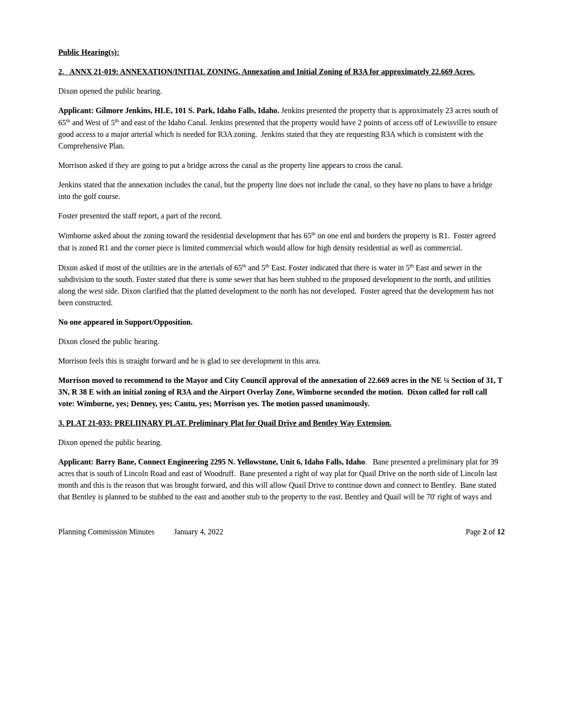Public Hearing(s):
2. ANNX 21-019: ANNEXATION/INITIAL ZONING. Annexation and Initial Zoning of R3A for approximately 22.669 Acres.
Dixon opened the public hearing.
Applicant: Gilmore Jenkins, HLE, 101 S. Park, Idaho Falls, Idaho. Jenkins presented the property that is approximately 23 acres south of 65th and West of 5th and east of the Idaho Canal. Jenkins presented that the property would have 2 points of access off of Lewisville to ensure good access to a major arterial which is needed for R3A zoning. Jenkins stated that they are requesting R3A which is consistent with the Comprehensive Plan.
Morrison asked if they are going to put a bridge across the canal as the property line appears to cross the canal.
Jenkins stated that the annexation includes the canal, but the property line does not include the canal, so they have no plans to have a bridge into the golf course.
Foster presented the staff report, a part of the record.
Wimborne asked about the zoning toward the residential development that has 65th on one end and borders the property is R1. Foster agreed that is zoned R1 and the corner piece is limited commercial which would allow for high density residential as well as commercial.
Dixon asked if most of the utilities are in the arterials of 65th and 5th East. Foster indicated that there is water in 5th East and sewer in the subdivision to the south. Foster stated that there is some sewer that has been stubbed to the proposed development to the north, and utilities along the west side. Dixon clarified that the platted development to the north has not developed. Foster agreed that the development has not been constructed.
No one appeared in Support/Opposition.
Dixon closed the public hearing.
Morrison feels this is straight forward and he is glad to see development in this area.
Morrison moved to recommend to the Mayor and City Council approval of the annexation of 22.669 acres in the NE ¼ Section of 31, T 3N, R 38 E with an initial zoning of R3A and the Airport Overlay Zone, Wimborne seconded the motion. Dixon called for roll call vote: Wimborne, yes; Denney, yes; Cantu, yes; Morrison yes. The motion passed unanimously.
3. PLAT 21-033: PRELIINARY PLAT. Preliminary Plat for Quail Drive and Bentley Way Extension.
Dixon opened the public hearing.
Applicant: Barry Bane, Connect Engineering 2295 N. Yellowstone, Unit 6, Idaho Falls, Idaho. Bane presented a preliminary plat for 39 acres that is south of Lincoln Road and east of Woodruff. Bane presented a right of way plat for Quail Drive on the north side of Lincoln last month and this is the reason that was brought forward, and this will allow Quail Drive to continue down and connect to Bentley. Bane stated that Bentley is planned to be stubbed to the east and another stub to the property to the east. Bentley and Quail will be 70' right of ways and
Planning Commission Minutes January 4, 2022 Page 2 of 12